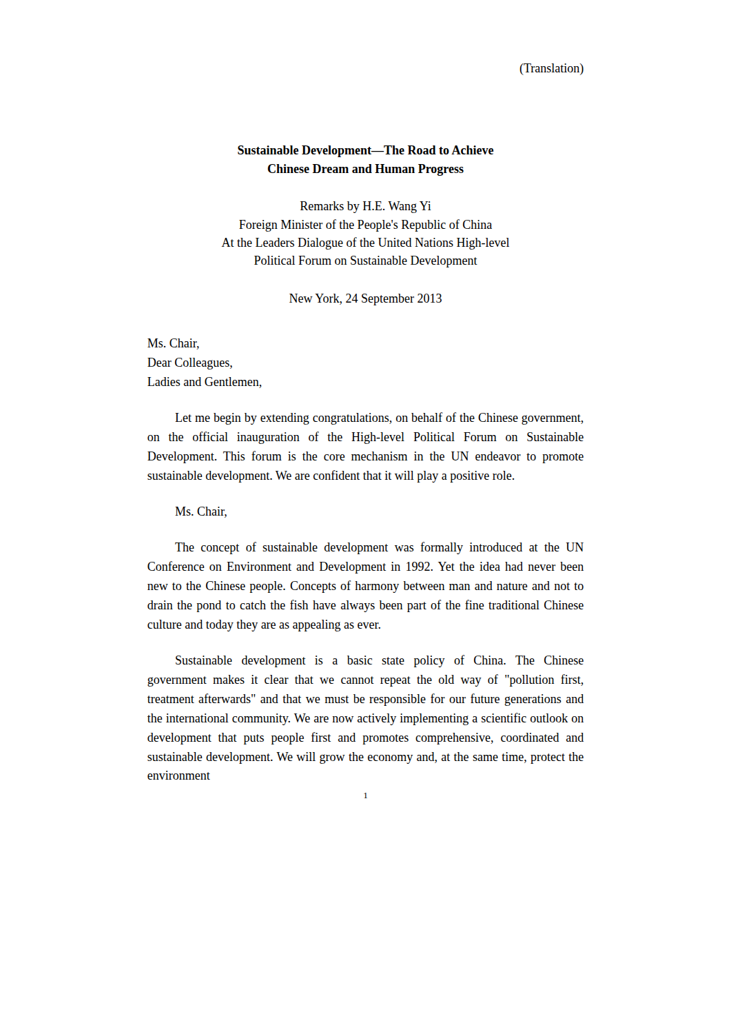(Translation)
Sustainable Development—The Road to Achieve
Chinese Dream and Human Progress
Remarks by H.E. Wang Yi
Foreign Minister of the People's Republic of China
At the Leaders Dialogue of the United Nations High-level
Political Forum on Sustainable Development
New York, 24 September 2013
Ms. Chair,
Dear Colleagues,
Ladies and Gentlemen,
Let me begin by extending congratulations, on behalf of the Chinese government, on the official inauguration of the High-level Political Forum on Sustainable Development. This forum is the core mechanism in the UN endeavor to promote sustainable development. We are confident that it will play a positive role.
Ms. Chair,
The concept of sustainable development was formally introduced at the UN Conference on Environment and Development in 1992. Yet the idea had never been new to the Chinese people. Concepts of harmony between man and nature and not to drain the pond to catch the fish have always been part of the fine traditional Chinese culture and today they are as appealing as ever.
Sustainable development is a basic state policy of China. The Chinese government makes it clear that we cannot repeat the old way of "pollution first, treatment afterwards" and that we must be responsible for our future generations and the international community. We are now actively implementing a scientific outlook on development that puts people first and promotes comprehensive, coordinated and sustainable development. We will grow the economy and, at the same time, protect the environment
1